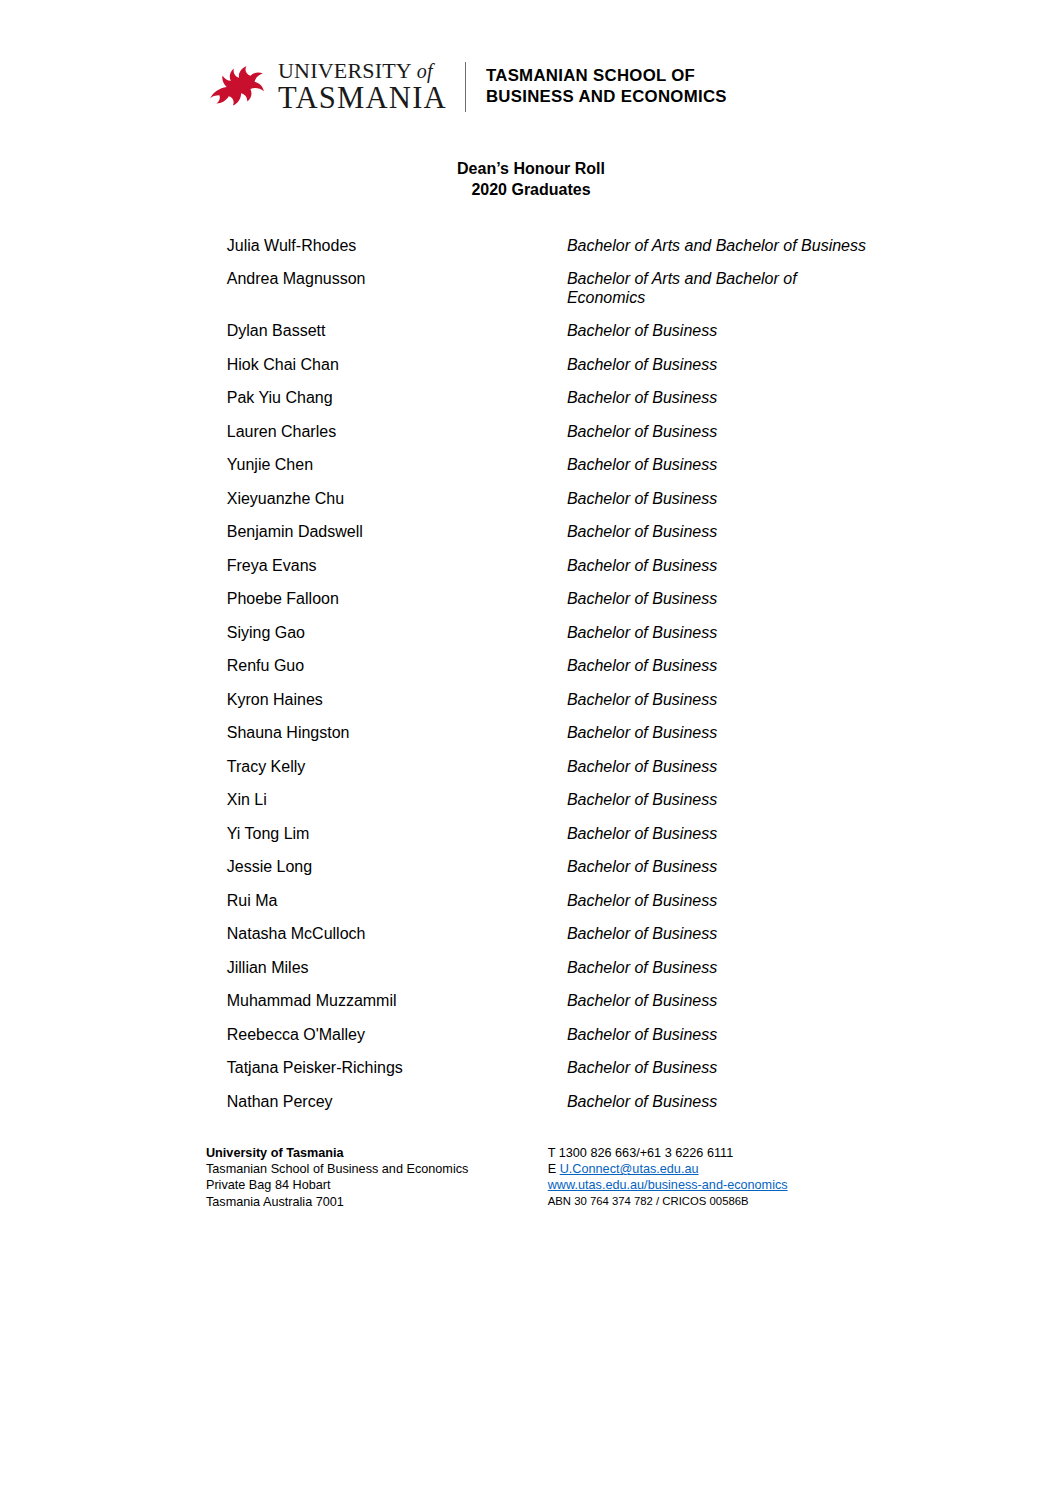UNIVERSITY of
TASMANIA
TASMANIAN SCHOOL OF
BUSINESS AND ECONOMICS
Dean’s Honour Roll 2020 Graduates
| Julia Wulf-Rhodes | Bachelor of Arts and Bachelor of Business |
| Andrea Magnusson | Bachelor of Arts and Bachelor of Economics |
| Dylan Bassett | Bachelor of Business |
| Hiok Chai Chan | Bachelor of Business |
| Pak Yiu Chang | Bachelor of Business |
| Lauren Charles | Bachelor of Business |
| Yunjie Chen | Bachelor of Business |
| Xieyuanzhe Chu | Bachelor of Business |
| Benjamin Dadswell | Bachelor of Business |
| Freya Evans | Bachelor of Business |
| Phoebe Falloon | Bachelor of Business |
| Siying Gao | Bachelor of Business |
| Renfu Guo | Bachelor of Business |
| Kyron Haines | Bachelor of Business |
| Shauna Hingston | Bachelor of Business |
| Tracy Kelly | Bachelor of Business |
| Xin Li | Bachelor of Business |
| Yi Tong Lim | Bachelor of Business |
| Jessie Long | Bachelor of Business |
| Rui Ma | Bachelor of Business |
| Natasha McCulloch | Bachelor of Business |
| Jillian Miles | Bachelor of Business |
| Muhammad Muzzammil | Bachelor of Business |
| Reebecca O'Malley | Bachelor of Business |
| Tatjana Peisker-Richings | Bachelor of Business |
| Nathan Percey | Bachelor of Business |
University of Tasmania
Tasmanian School of Business and Economics
Private Bag 84 Hobart
Tasmania Australia 7001
T 1300 826 663/+61 3 6226 6111
E U.Connect@utas.edu.au
www.utas.edu.au/business-and-economics
ABN 30 764 374 782 / CRICOS 00586B